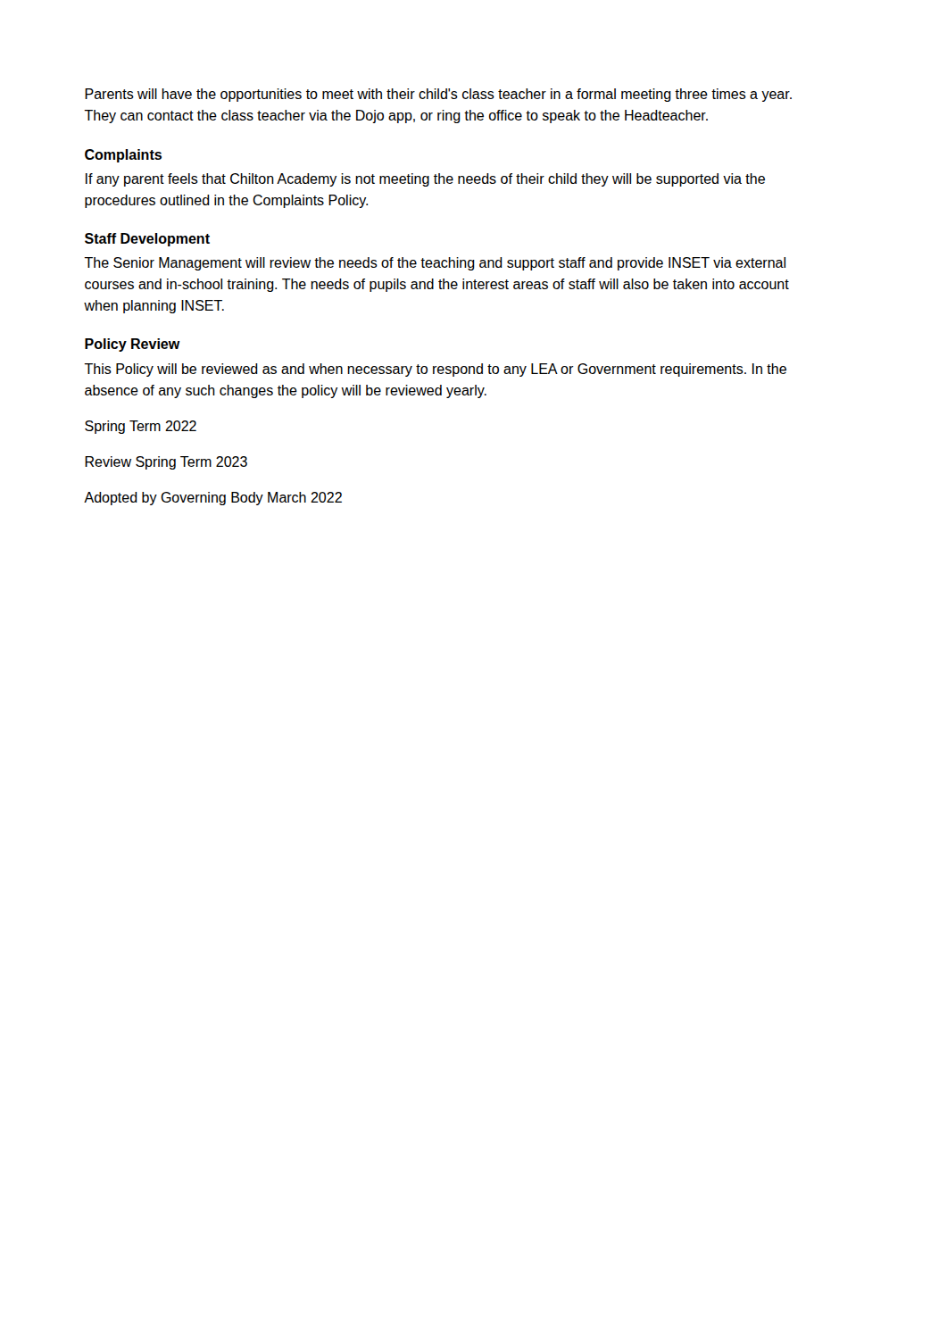Parents will have the opportunities to meet with their child's class teacher in a formal meeting three times a year. They can contact the class teacher via the Dojo app, or ring the office to speak to the Headteacher.
Complaints
If any parent feels that Chilton Academy is not meeting the needs of their child they will be supported via the procedures outlined in the Complaints Policy.
Staff Development
The Senior Management will review the needs of the teaching and support staff and provide INSET via external courses and in-school training. The needs of pupils and the interest areas of staff will also be taken into account when planning INSET.
Policy Review
This Policy will be reviewed as and when necessary to respond to any LEA or Government requirements. In the absence of any such changes the policy will be reviewed yearly.
Spring Term 2022
Review Spring Term 2023
Adopted by Governing Body March 2022